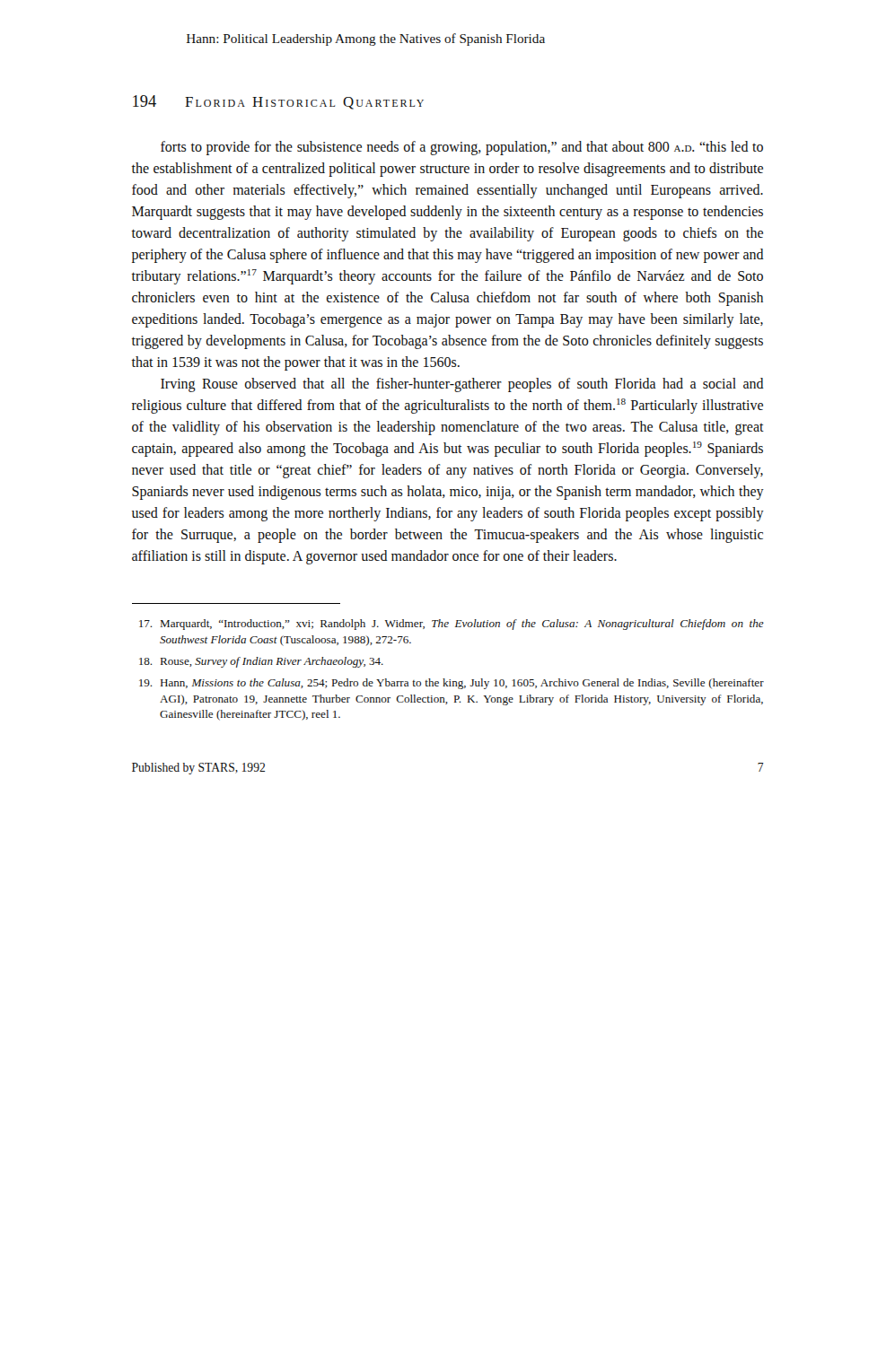Hann: Political Leadership Among the Natives of Spanish Florida
194 Florida Historical Quarterly
forts to provide for the subsistence needs of a growing, population,” and that about 800 a.d. “this led to the establishment of a centralized political power structure in order to resolve disagreements and to distribute food and other materials effectively,” which remained essentially unchanged until Europeans arrived. Marquardt suggests that it may have developed suddenly in the sixteenth century as a response to tendencies toward decentralization of authority stimulated by the availability of European goods to chiefs on the periphery of the Calusa sphere of influence and that this may have “triggered an imposition of new power and tributary relations.”17 Marquardt’s theory accounts for the failure of the Pánfilo de Narváez and de Soto chroniclers even to hint at the existence of the Calusa chiefdom not far south of where both Spanish expeditions landed. Tocobaga’s emergence as a major power on Tampa Bay may have been similarly late, triggered by developments in Calusa, for Tocobaga’s absence from the de Soto chronicles definitely suggests that in 1539 it was not the power that it was in the 1560s.
Irving Rouse observed that all the fisher-hunter-gatherer peoples of south Florida had a social and religious culture that differed from that of the agriculturalists to the north of them.18 Particularly illustrative of the validlity of his observation is the leadership nomenclature of the two areas. The Calusa title, great captain, appeared also among the Tocobaga and Ais but was peculiar to south Florida peoples.19 Spaniards never used that title or “great chief” for leaders of any natives of north Florida or Georgia. Conversely, Spaniards never used indigenous terms such as holata, mico, inija, or the Spanish term mandador, which they used for leaders among the more northerly Indians, for any leaders of south Florida peoples except possibly for the Surruque, a people on the border between the Timucua-speakers and the Ais whose linguistic affiliation is still in dispute. A governor used mandador once for one of their leaders.
17. Marquardt, “Introduction,” xvi; Randolph J. Widmer, The Evolution of the Calusa: A Nonagricultural Chiefdom on the Southwest Florida Coast (Tuscaloosa, 1988), 272-76.
18. Rouse, Survey of Indian River Archaeology, 34.
19. Hann, Missions to the Calusa, 254; Pedro de Ybarra to the king, July 10, 1605, Archivo General de Indias, Seville (hereinafter AGI), Patronato 19, Jeannette Thurber Connor Collection, P. K. Yonge Library of Florida History, University of Florida, Gainesville (hereinafter JTCC), reel 1.
Published by STARS, 1992 7